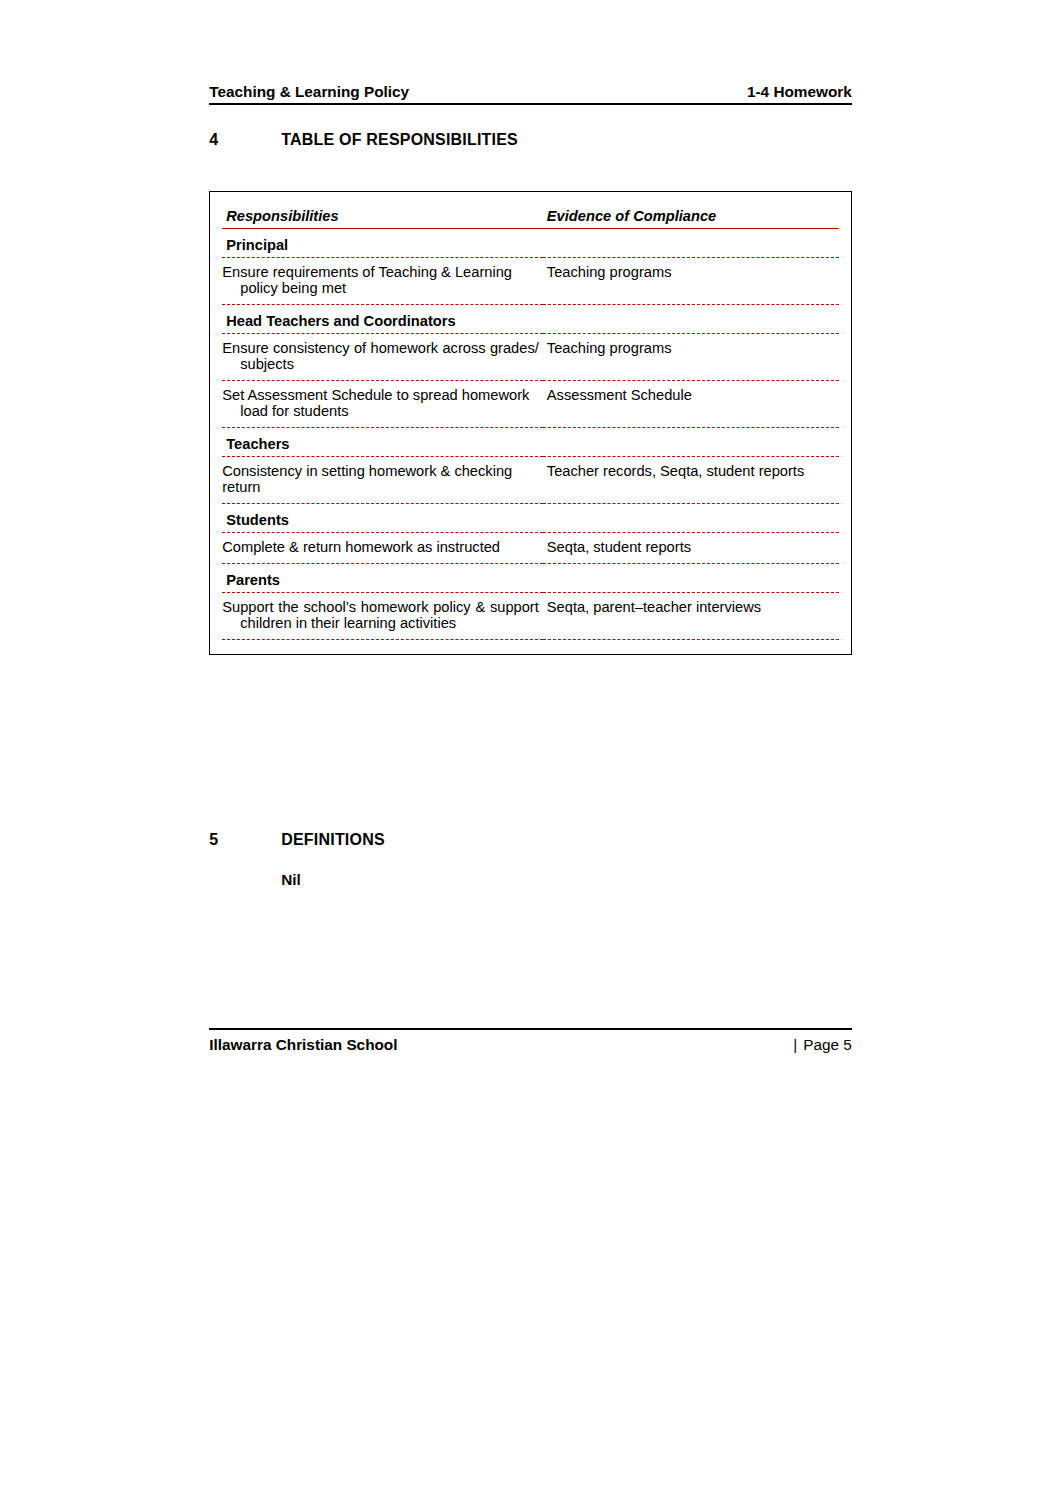Teaching & Learning Policy
1-4 Homework
4 TABLE OF RESPONSIBILITIES
| Responsibilities | Evidence of Compliance |
| Principal | |
| Ensure requirements of Teaching & Learning policy being met | Teaching programs |
| Head Teachers and Coordinators | |
| Ensure consistency of homework across grades/ subjects | Teaching programs |
| Set Assessment Schedule to spread homework load for students | Assessment Schedule |
| Teachers | |
| Consistency in setting homework & checking return | Teacher records, Seqta, student reports |
| Students | |
| Complete & return homework as instructed | Seqta, student reports |
| Parents | |
| Support the school’s homework policy & support children in their learning activities | Seqta, parent–teacher interviews |
5 DEFINITIONS
Nil
Illawarra Christian School
|Page 5